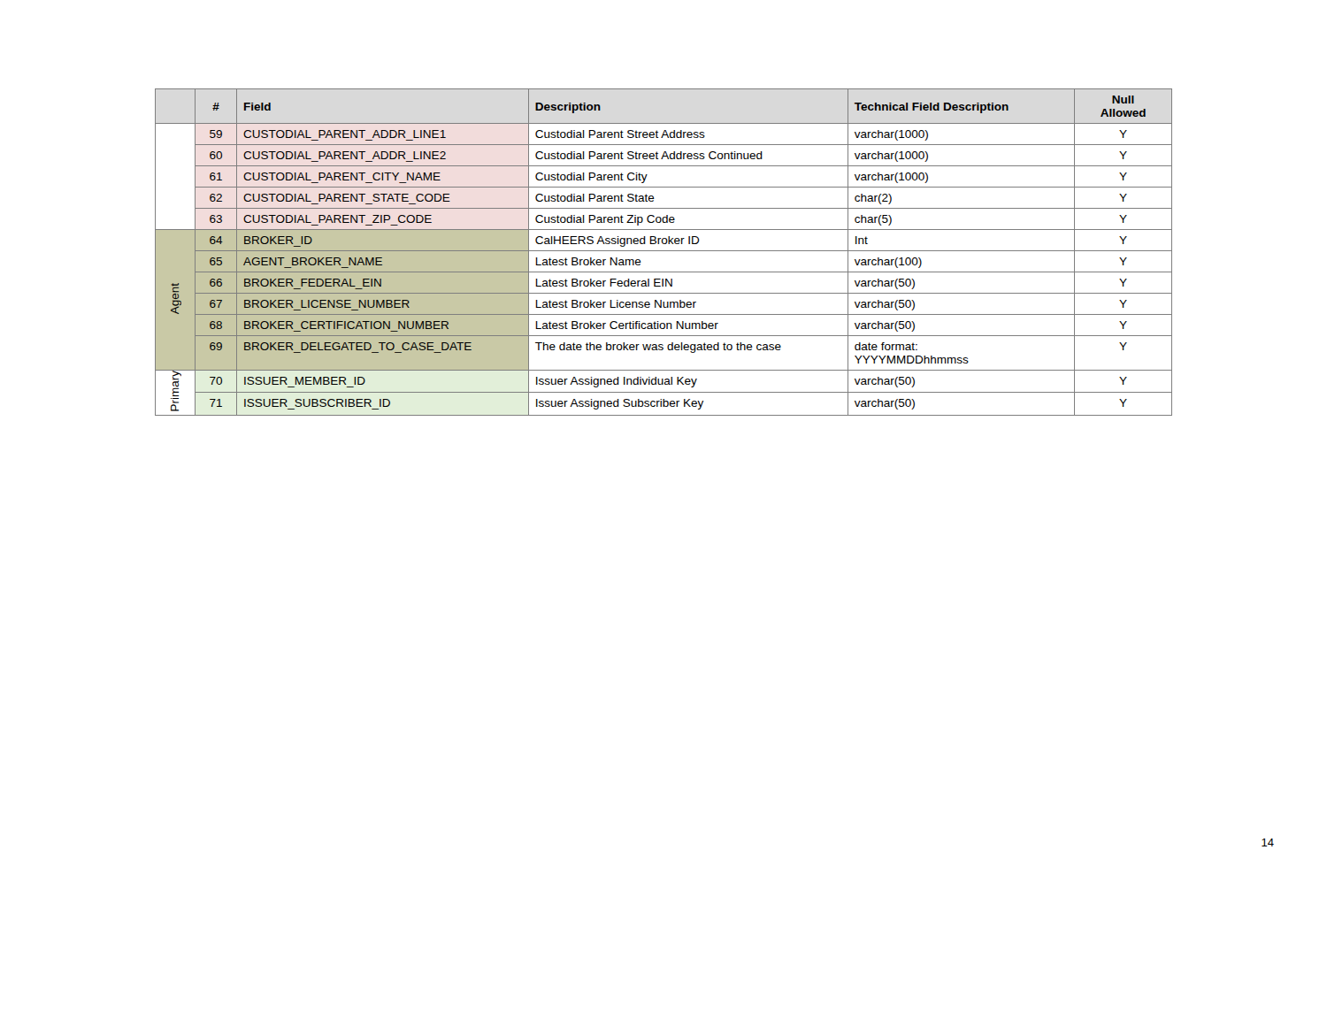| | # | Field | Description | Technical Field Description | Null Allowed |
| --- | --- | --- | --- | --- | --- |
| | 59 | CUSTODIAL_PARENT_ADDR_LINE1 | Custodial Parent Street Address | varchar(1000) | Y |
| 60 | CUSTODIAL_PARENT_ADDR_LINE2 | Custodial Parent Street Address Continued | varchar(1000) | Y |
| 61 | CUSTODIAL_PARENT_CITY_NAME | Custodial Parent City | varchar(1000) | Y |
| 62 | CUSTODIAL_PARENT_STATE_CODE | Custodial Parent State | char(2) | Y |
| 63 | CUSTODIAL_PARENT_ZIP_CODE | Custodial Parent Zip Code | char(5) | Y |
| Agent | 64 | BROKER_ID | CalHEERS Assigned Broker ID | Int | Y |
| 65 | AGENT_BROKER_NAME | Latest Broker Name | varchar(100) | Y |
| 66 | BROKER_FEDERAL_EIN | Latest Broker Federal EIN | varchar(50) | Y |
| 67 | BROKER_LICENSE_NUMBER | Latest Broker License Number | varchar(50) | Y |
| 68 | BROKER_CERTIFICATION_NUMBER | Latest Broker Certification Number | varchar(50) | Y |
| 69 | BROKER_DELEGATED_TO_CASE_DATE | The date the broker was delegated to the case | date format: YYYYMMDDhhmmss | Y |
| Primary | 70 | ISSUER_MEMBER_ID | Issuer Assigned Individual Key | varchar(50) | Y |
| 71 | ISSUER_SUBSCRIBER_ID | Issuer Assigned Subscriber Key | varchar(50) | Y |
14